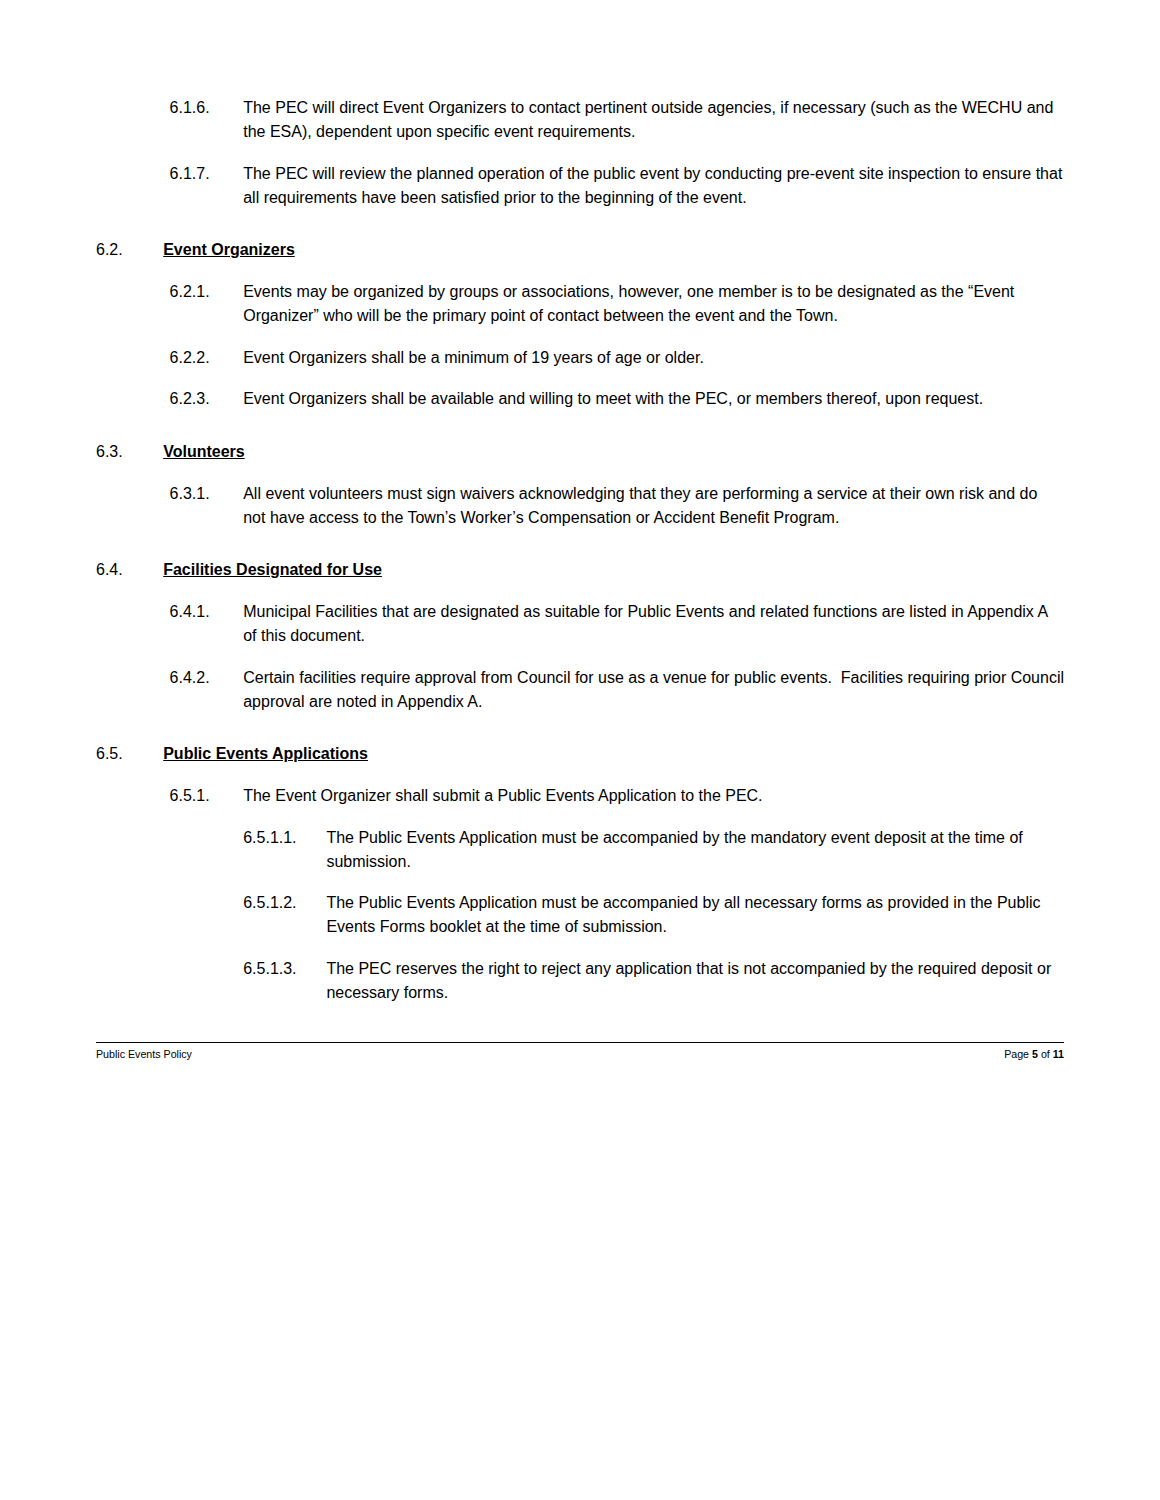6.1.6.
The PEC will direct Event Organizers to contact pertinent outside agencies, if necessary (such as the WECHU and the ESA), dependent upon specific event requirements.
6.1.7.
The PEC will review the planned operation of the public event by conducting pre-event site inspection to ensure that all requirements have been satisfied prior to the beginning of the event.
6.2.
Event Organizers
6.2.1.
Events may be organized by groups or associations, however, one member is to be designated as the “Event Organizer” who will be the primary point of contact between the event and the Town.
6.2.2.
Event Organizers shall be a minimum of 19 years of age or older.
6.2.3.
Event Organizers shall be available and willing to meet with the PEC, or members thereof, upon request.
6.3.
Volunteers
6.3.1.
All event volunteers must sign waivers acknowledging that they are performing a service at their own risk and do not have access to the Town’s Worker’s Compensation or Accident Benefit Program.
6.4.
Facilities Designated for Use
6.4.1.
Municipal Facilities that are designated as suitable for Public Events and related functions are listed in Appendix A of this document.
6.4.2.
Certain facilities require approval from Council for use as a venue for public events. Facilities requiring prior Council approval are noted in Appendix A.
6.5.
Public Events Applications
6.5.1.
The Event Organizer shall submit a Public Events Application to the PEC.
6.5.1.1.
The Public Events Application must be accompanied by the mandatory event deposit at the time of submission.
6.5.1.2.
The Public Events Application must be accompanied by all necessary forms as provided in the Public Events Forms booklet at the time of submission.
6.5.1.3.
The PEC reserves the right to reject any application that is not accompanied by the required deposit or necessary forms.
Public Events Policy Page 5 of 11